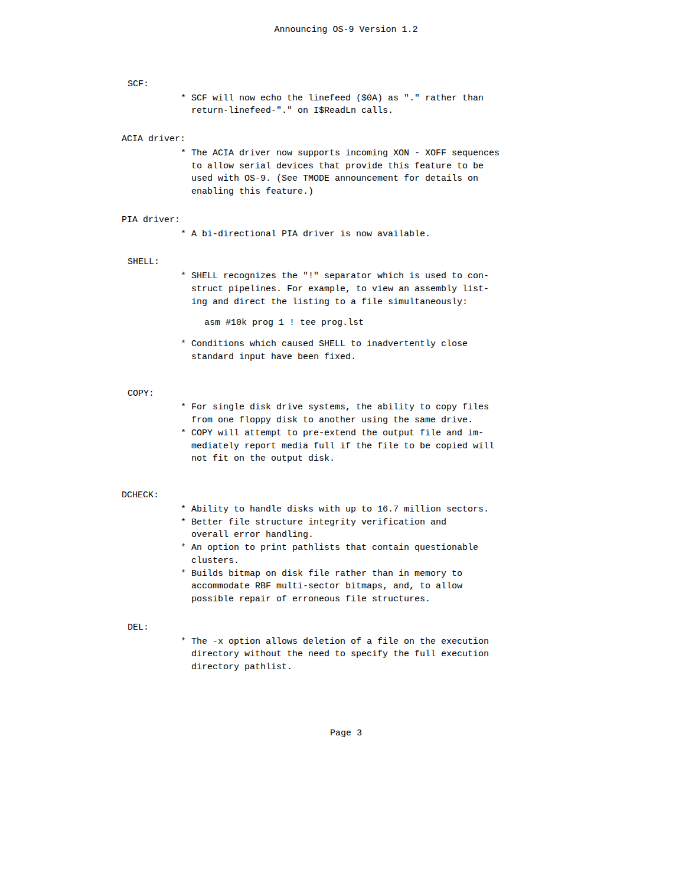Announcing OS-9 Version 1.2
SCF:
SCF will now echo the linefeed ($0A) as "." rather than
return-linefeed-"." on I$ReadLn calls.
ACIA driver:
The ACIA driver now supports incoming XON - XOFF sequences
to allow serial devices that provide this feature to be
used with OS-9. (See TMODE announcement for details on
enabling this feature.)
PIA driver:
A bi-directional PIA driver is now available.
SHELL:
SHELL recognizes the "!" separator which is used to con-
struct pipelines. For example, to view an assembly list-
ing and direct the listing to a file simultaneously:
asm #10k prog 1 ! tee prog.lst
Conditions which caused SHELL to inadvertently close
standard input have been fixed.
COPY:
For single disk drive systems, the ability to copy files
from one floppy disk to another using the same drive.
COPY will attempt to pre-extend the output file and im-
mediately report media full if the file to be copied will
not fit on the output disk.
DCHECK:
Ability to handle disks with up to 16.7 million sectors.
Better file structure integrity verification and
overall error handling.
An option to print pathlists that contain questionable
clusters.
Builds bitmap on disk file rather than in memory to
accommodate RBF multi-sector bitmaps, and, to allow
possible repair of erroneous file structures.
DEL:
The -x option allows deletion of a file on the execution
directory without the need to specify the full execution
directory pathlist.
Page 3